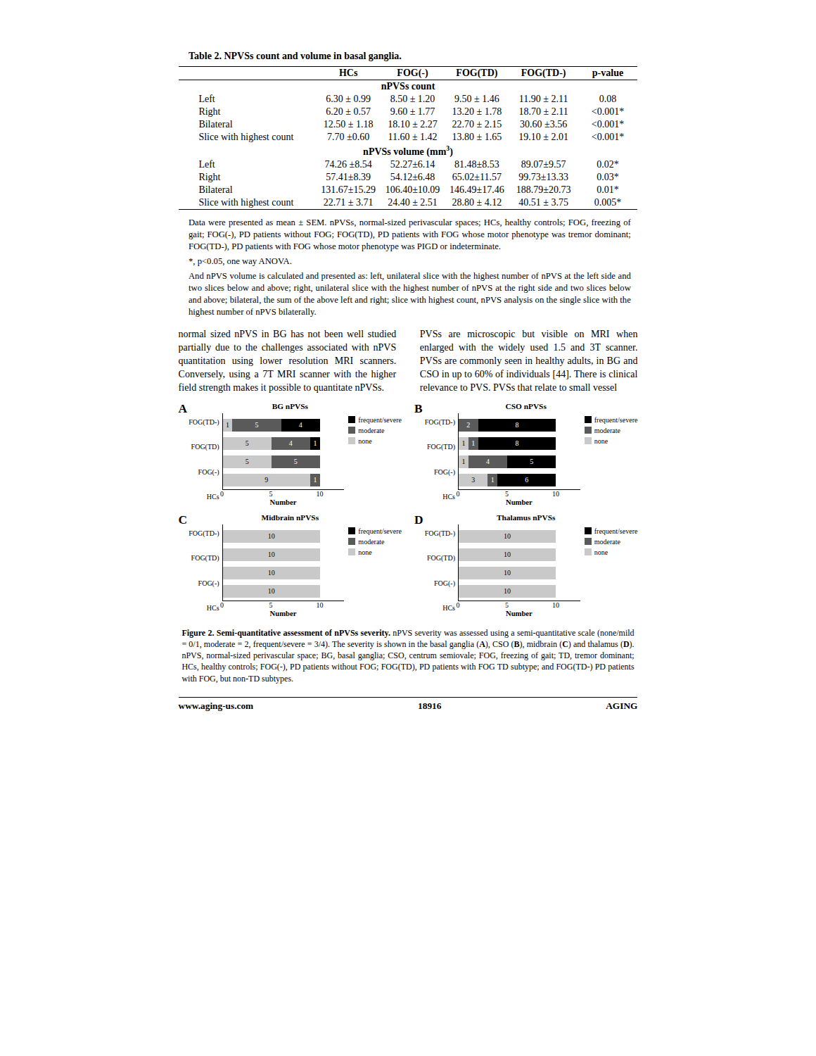Table 2. NPVSs count and volume in basal ganglia.
| | HCs | FOG(-) | FOG(TD) | FOG(TD-) | p-value |
| --- | --- | --- | --- | --- | --- |
| nPVSs count |
| Left | 6.30 ± 0.99 | 8.50 ± 1.20 | 9.50 ± 1.46 | 11.90 ± 2.11 | 0.08 |
| Right | 6.20 ± 0.57 | 9.60 ± 1.77 | 13.20 ± 1.78 | 18.70 ± 2.11 | <0.001* |
| Bilateral | 12.50 ± 1.18 | 18.10 ± 2.27 | 22.70 ± 2.15 | 30.60 ±3.56 | <0.001* |
| Slice with highest count | 7.70 ±0.60 | 11.60 ± 1.42 | 13.80 ± 1.65 | 19.10 ± 2.01 | <0.001* |
| nPVSs volume (mm 3 ) |
| Left | 74.26 ±8.54 | 52.27±6.14 | 81.48±8.53 | 89.07±9.57 | 0.02* |
| Right | 57.41±8.39 | 54.12±6.48 | 65.02±11.57 | 99.73±13.33 | 0.03* |
| Bilateral | 131.67±15.29 | 106.40±10.09 | 146.49±17.46 | 188.79±20.73 | 0.01* |
| Slice with highest count | 22.71 ± 3.71 | 24.40 ± 2.51 | 28.80 ± 4.12 | 40.51 ± 3.75 | 0.005* |
Data were presented as mean ± SEM. nPVSs, normal-sized perivascular spaces; HCs, healthy controls; FOG, freezing of gait; FOG(-), PD patients without FOG; FOG(TD), PD patients with FOG whose motor phenotype was tremor dominant; FOG(TD-), PD patients with FOG whose motor phenotype was PIGD or indeterminate.
*, p<0.05, one way ANOVA.
And nPVS volume is calculated and presented as: left, unilateral slice with the highest number of nPVS at the left side and two slices below and above; right, unilateral slice with the highest number of nPVS at the right side and two slices below and above; bilateral, the sum of the above left and right; slice with highest count, nPVS analysis on the single slice with the highest number of nPVS bilaterally.
normal sized nPVS in BG has not been well studied partially due to the challenges associated with nPVS quantitation using lower resolution MRI scanners. Conversely, using a 7T MRI scanner with the higher field strength makes it possible to quantitate nPVSs.
PVSs are microscopic but visible on MRI when enlarged with the widely used 1.5 and 3T scanner. PVSs are commonly seen in healthy adults, in BG and CSO in up to 60% of individuals [44]. There is clinical relevance to PVS. PVSs that relate to small vessel
A
BG nPVSs
FOG(TD-)
FOG(TD)
FOG(-)
HCs
1
5
4
5
4
1
5
5
9
1
0 5 10
Number
frequent/severe
moderate
none
B
CSO nPVSs
FOG(TD-)
FOG(TD)
FOG(-)
HCs
2
8
1
1
8
1
4
5
3
1
6
0 5 10
Number
frequent/severe
moderate
none
C
Midbrain nPVSs
FOG(TD-)
FOG(TD)
FOG(-)
HCs
10
10
10
10
0 5 10
Number
frequent/severe
moderate
none
D
Thalamus nPVSs
FOG(TD-)
FOG(TD)
FOG(-)
HCs
10
10
10
10
0 5 10
Number
frequent/severe
moderate
none
Figure 2. Semi-quantitative assessment of nPVSs severity. nPVS severity was assessed using a semi-quantitative scale (none/mild = 0/1, moderate = 2, frequent/severe = 3/4). The severity is shown in the basal ganglia (A), CSO (B), midbrain (C) and thalamus (D). nPVS, normal-sized perivascular space; BG, basal ganglia; CSO, centrum semiovale; FOG, freezing of gait; TD, tremor dominant; HCs, healthy controls; FOG(-), PD patients without FOG; FOG(TD), PD patients with FOG TD subtype; and FOG(TD-) PD patients with FOG, but non-TD subtypes.
www.aging-us.com
18916
AGING